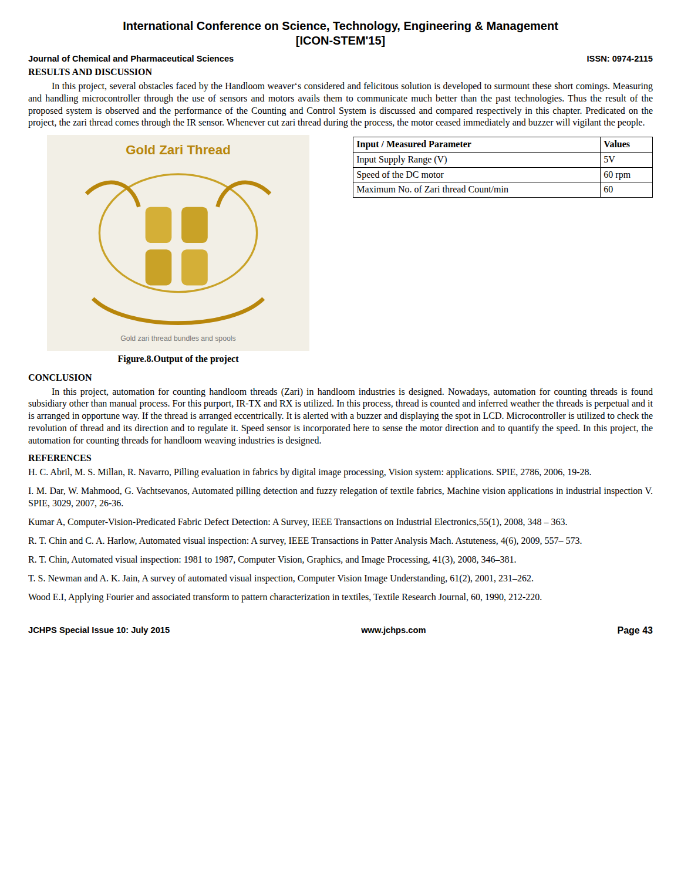International Conference on Science, Technology, Engineering & Management
[ICON-STEM'15]
Journal of Chemical and Pharmaceutical Sciences ISSN: 0974-2115
Results and Discussion
In this project, several obstacles faced by the Handloom weaver‘s considered and felicitous solution is developed to surmount these short comings. Measuring and handling microcontroller through the use of sensors and motors avails them to communicate much better than the past technologies. Thus the result of the proposed system is observed and the performance of the Counting and Control System is discussed and compared respectively in this chapter. Predicated on the project, the zari thread comes through the IR sensor. Whenever cut zari thread during the process, the motor ceased immediately and buzzer will vigilant the people.
Figure.8.Output of the project
| Input / Measured Parameter | Values |
| --- | --- |
| Input Supply Range (V) | 5V |
| Speed of the DC motor | 60 rpm |
| Maximum No. of Zari thread Count/min | 60 |
Conclusion
In this project, automation for counting handloom threads (Zari) in handloom industries is designed. Nowadays, automation for counting threads is found subsidiary other than manual process. For this purport, IR-TX and RX is utilized. In this process, thread is counted and inferred weather the threads is perpetual and it is arranged in opportune way. If the thread is arranged eccentrically. It is alerted with a buzzer and displaying the spot in LCD. Microcontroller is utilized to check the revolution of thread and its direction and to regulate it. Speed sensor is incorporated here to sense the motor direction and to quantify the speed. In this project, the automation for counting threads for handloom weaving industries is designed.
References
H. C. Abril, M. S. Millan, R. Navarro, Pilling evaluation in fabrics by digital image processing, Vision system: applications. SPIE, 2786, 2006, 19-28.
I. M. Dar, W. Mahmood, G. Vachtsevanos, Automated pilling detection and fuzzy relegation of textile fabrics, Machine vision applications in industrial inspection V. SPIE, 3029, 2007, 26-36.
Kumar A, Computer-Vision-Predicated Fabric Defect Detection: A Survey, IEEE Transactions on Industrial Electronics,55(1), 2008, 348 – 363.
R. T. Chin and C. A. Harlow, Automated visual inspection: A survey, IEEE Transactions in Patter Analysis Mach. Astuteness, 4(6), 2009, 557– 573.
R. T. Chin, Automated visual inspection: 1981 to 1987, Computer Vision, Graphics, and Image Processing, 41(3), 2008, 346–381.
T. S. Newman and A. K. Jain, A survey of automated visual inspection, Computer Vision Image Understanding, 61(2), 2001, 231–262.
Wood E.I, Applying Fourier and associated transform to pattern characterization in textiles, Textile Research Journal, 60, 1990, 212-220.
JCHPS Special Issue 10: July 2015 www.jchps.com Page 43